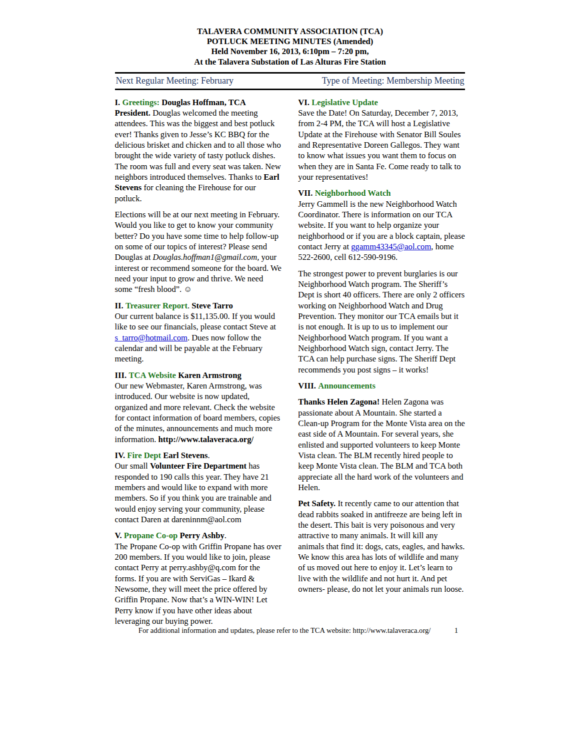TALAVERA COMMUNITY ASSOCIATION (TCA) POTLUCK MEETING MINUTES (Amended) Held November 16, 2013, 6:10pm – 7:20 pm, At the Talavera Substation of Las Alturas Fire Station
Next Regular Meeting: February Type of Meeting: Membership Meeting
I. Greetings: Douglas Hoffman, TCA President. Douglas welcomed the meeting attendees. This was the biggest and best potluck ever! Thanks given to Jesse’s KC BBQ for the delicious brisket and chicken and to all those who brought the wide variety of tasty potluck dishes. The room was full and every seat was taken. New neighbors introduced themselves. Thanks to Earl Stevens for cleaning the Firehouse for our potluck.
Elections will be at our next meeting in February. Would you like to get to know your community better? Do you have some time to help follow-up on some of our topics of interest? Please send Douglas at Douglas.hoffman1@gmail.com, your interest or recommend someone for the board. We need your input to grow and thrive. We need some “fresh blood”. ☺
II. Treasurer Report. Steve Tarro
Our current balance is $11,135.00. If you would like to see our financials, please contact Steve at s_tarro@hotmail.com. Dues now follow the calendar and will be payable at the February meeting.
III. TCA Website Karen Armstrong
Our new Webmaster, Karen Armstrong, was introduced. Our website is now updated, organized and more relevant. Check the website for contact information of board members, copies of the minutes, announcements and much more information. http://www.talaveraca.org/
IV. Fire Dept Earl Stevens.
Our small Volunteer Fire Department has responded to 190 calls this year. They have 21 members and would like to expand with more members. So if you think you are trainable and would enjoy serving your community, please contact Daren at dareninnm@aol.com
V. Propane Co-op Perry Ashby.
The Propane Co-op with Griffin Propane has over 200 members. If you would like to join, please contact Perry at perry.ashby@q.com for the forms. If you are with ServiGas – Ikard & Newsome, they will meet the price offered by Griffin Propane. Now that’s a WIN-WIN! Let Perry know if you have other ideas about leveraging our buying power.
VI. Legislative Update
Save the Date! On Saturday, December 7, 2013, from 2-4 PM, the TCA will host a Legislative Update at the Firehouse with Senator Bill Soules and Representative Doreen Gallegos. They want to know what issues you want them to focus on when they are in Santa Fe. Come ready to talk to your representatives!
VII. Neighborhood Watch
Jerry Gammell is the new Neighborhood Watch Coordinator. There is information on our TCA website. If you want to help organize your neighborhood or if you are a block captain, please contact Jerry at ggamm43345@aol.com, home 522-2600, cell 612-590-9196.
The strongest power to prevent burglaries is our Neighborhood Watch program. The Sheriff’s Dept is short 40 officers. There are only 2 officers working on Neighborhood Watch and Drug Prevention. They monitor our TCA emails but it is not enough. It is up to us to implement our Neighborhood Watch program. If you want a Neighborhood Watch sign, contact Jerry. The TCA can help purchase signs. The Sheriff Dept recommends you post signs – it works!
VIII. Announcements
Thanks Helen Zagona! Helen Zagona was passionate about A Mountain. She started a Clean-up Program for the Monte Vista area on the east side of A Mountain. For several years, she enlisted and supported volunteers to keep Monte Vista clean. The BLM recently hired people to keep Monte Vista clean. The BLM and TCA both appreciate all the hard work of the volunteers and Helen.
Pet Safety. It recently came to our attention that dead rabbits soaked in antifreeze are being left in the desert. This bait is very poisonous and very attractive to many animals. It will kill any animals that find it: dogs, cats, eagles, and hawks. We know this area has lots of wildlife and many of us moved out here to enjoy it. Let’s learn to live with the wildlife and not hurt it. And pet owners- please, do not let your animals run loose.
For additional information and updates, please refer to the TCA website: http://www.talaveraca.org/ 1